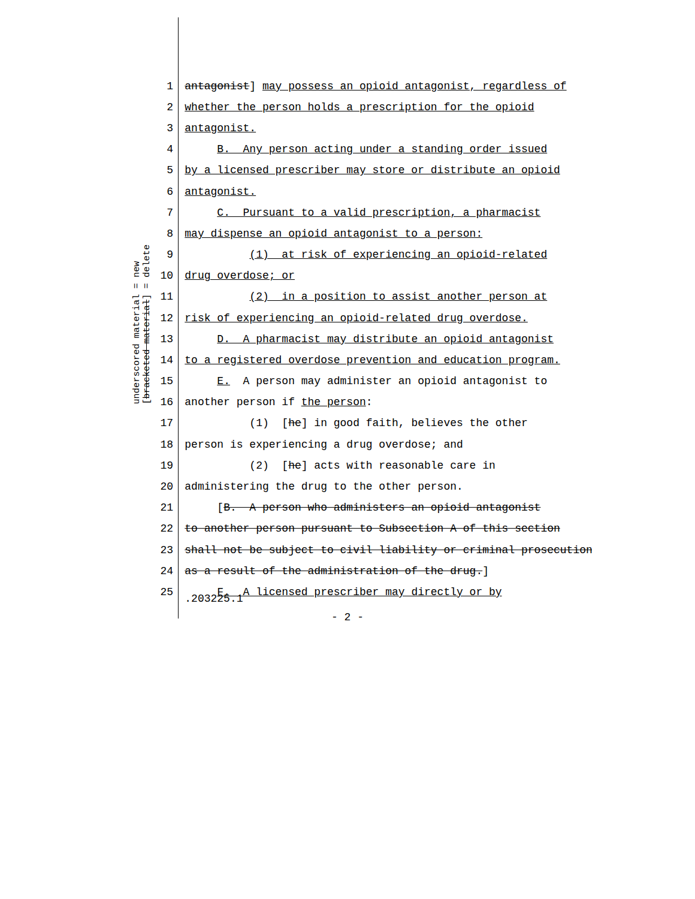underscored material = new [bracketed material] = delete
1
2
3
4
5
6
7
8
9
10
11
12
13
14
15
16
17
18
19
20
21
22
23
24
25
antagonist] may possess an opioid antagonist, regardless of
whether the person holds a prescription for the opioid
antagonist.
B. Any person acting under a standing order issued
by a licensed prescriber may store or distribute an opioid
antagonist.
C. Pursuant to a valid prescription, a pharmacist
may dispense an opioid antagonist to a person:
(1) at risk of experiencing an opioid-related
drug overdose; or
(2) in a position to assist another person at
risk of experiencing an opioid-related drug overdose.
D. A pharmacist may distribute an opioid antagonist
to a registered overdose prevention and education program.
E. A person may administer an opioid antagonist to
another person if the person:
(1) [he] in good faith, believes the other
person is experiencing a drug overdose; and
(2) [he] acts with reasonable care in
administering the drug to the other person.
[B. A person who administers an opioid antagonist
to another person pursuant to Subsection A of this section
shall not be subject to civil liability or criminal prosecution
as a result of the administration of the drug.]
F. A licensed prescriber may directly or by
.203225.1
- 2 -